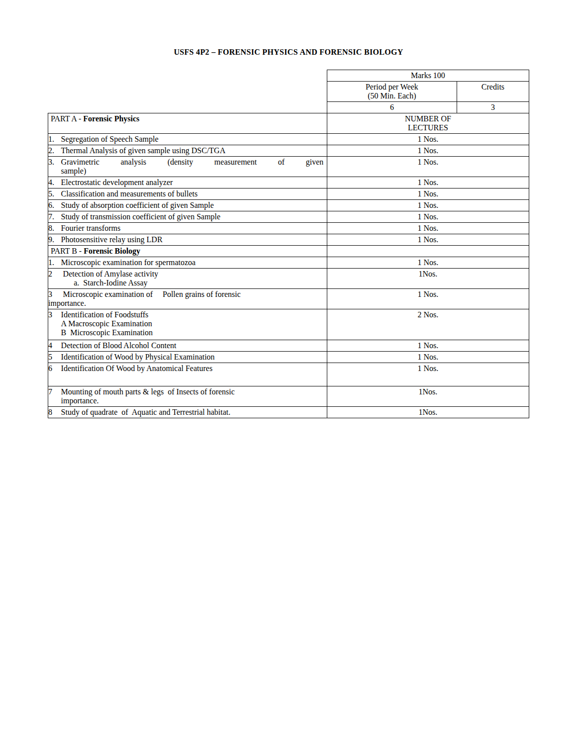USFS 4P2 – FORENSIC PHYSICS AND FORENSIC BIOLOGY
| | Marks 100 |
| Period per Week (50 Min. Each) | Credits |
| 6 | 3 |
| PART A - Forensic Physics | NUMBER OF LECTURES |
| 1. Segregation of Speech Sample | 1 Nos. |
| 2. Thermal Analysis of given sample using DSC/TGA | 1 Nos. |
| 3. Gravimetric analysis (density measurement of given sample) | 1 Nos. |
| 4. Electrostatic development analyzer | 1 Nos. |
| 5. Classification and measurements of bullets | 1 Nos. |
| 6. Study of absorption coefficient of given Sample | 1 Nos. |
| 7. Study of transmission coefficient of given Sample | 1 Nos. |
| 8. Fourier transforms | 1 Nos. |
| 9. Photosensitive relay using LDR | 1 Nos. |
| PART B - Forensic Biology | |
| 1. Microscopic examination for spermatozoa | 1 Nos. |
| 2 Detection of Amylase activity a. Starch-Iodine Assay | 1Nos. |
| 3 Microscopic examination of Pollen grains of forensic importance. | 1 Nos. |
| 3 Identification of Foodstuffs A Macroscopic Examination B Microscopic Examination | 2 Nos. |
| 4 Detection of Blood Alcohol Content | 1 Nos. |
| 5 Identification of Wood by Physical Examination | 1 Nos. |
| 6 Identification Of Wood by Anatomical Features | 1 Nos. |
| 7 Mounting of mouth parts & legs of Insects of forensic importance. | 1Nos. |
| 8 Study of quadrate of Aquatic and Terrestrial habitat. | 1Nos. |